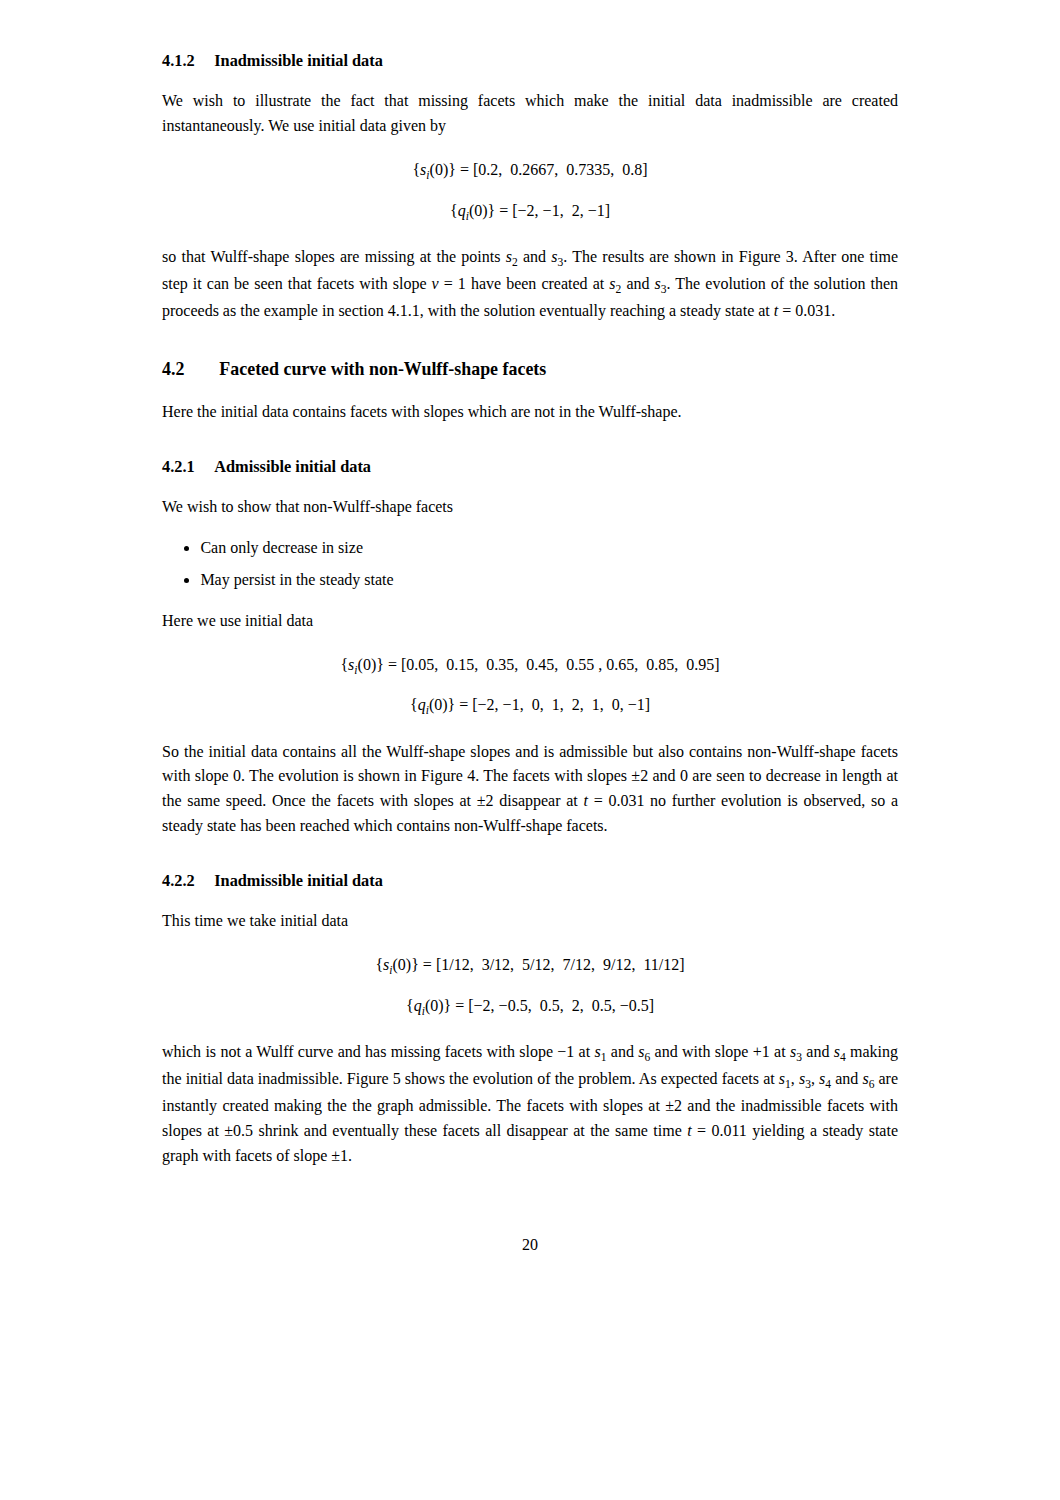4.1.2 Inadmissible initial data
We wish to illustrate the fact that missing facets which make the initial data inadmissible are created instantaneously. We use initial data given by
{si(0)} = [0.2, 0.2667, 0.7335, 0.8]
{qi(0)} = [−2, −1, 2, −1]
so that Wulff-shape slopes are missing at the points s2 and s3. The results are shown in Figure 3. After one time step it can be seen that facets with slope v = 1 have been created at s2 and s3. The evolution of the solution then proceeds as the example in section 4.1.1, with the solution eventually reaching a steady state at t = 0.031.
4.2 Faceted curve with non-Wulff-shape facets
Here the initial data contains facets with slopes which are not in the Wulff-shape.
4.2.1 Admissible initial data
We wish to show that non-Wulff-shape facets
Can only decrease in size
May persist in the steady state
Here we use initial data
{si(0)} = [0.05, 0.15, 0.35, 0.45, 0.55 , 0.65, 0.85, 0.95]
{qi(0)} = [−2, −1, 0, 1, 2, 1, 0, −1]
So the initial data contains all the Wulff-shape slopes and is admissible but also contains non-Wulff-shape facets with slope 0. The evolution is shown in Figure 4. The facets with slopes ±2 and 0 are seen to decrease in length at the same speed. Once the facets with slopes at ±2 disappear at t = 0.031 no further evolution is observed, so a steady state has been reached which contains non-Wulff-shape facets.
4.2.2 Inadmissible initial data
This time we take initial data
{si(0)} = [1/12, 3/12, 5/12, 7/12, 9/12, 11/12]
{qi(0)} = [−2, −0.5, 0.5, 2, 0.5, −0.5]
which is not a Wulff curve and has missing facets with slope −1 at s1 and s6 and with slope +1 at s3 and s4 making the initial data inadmissible. Figure 5 shows the evolution of the problem. As expected facets at s1, s3, s4 and s6 are instantly created making the the graph admissible. The facets with slopes at ±2 and the inadmissible facets with slopes at ±0.5 shrink and eventually these facets all disappear at the same time t = 0.011 yielding a steady state graph with facets of slope ±1.
20